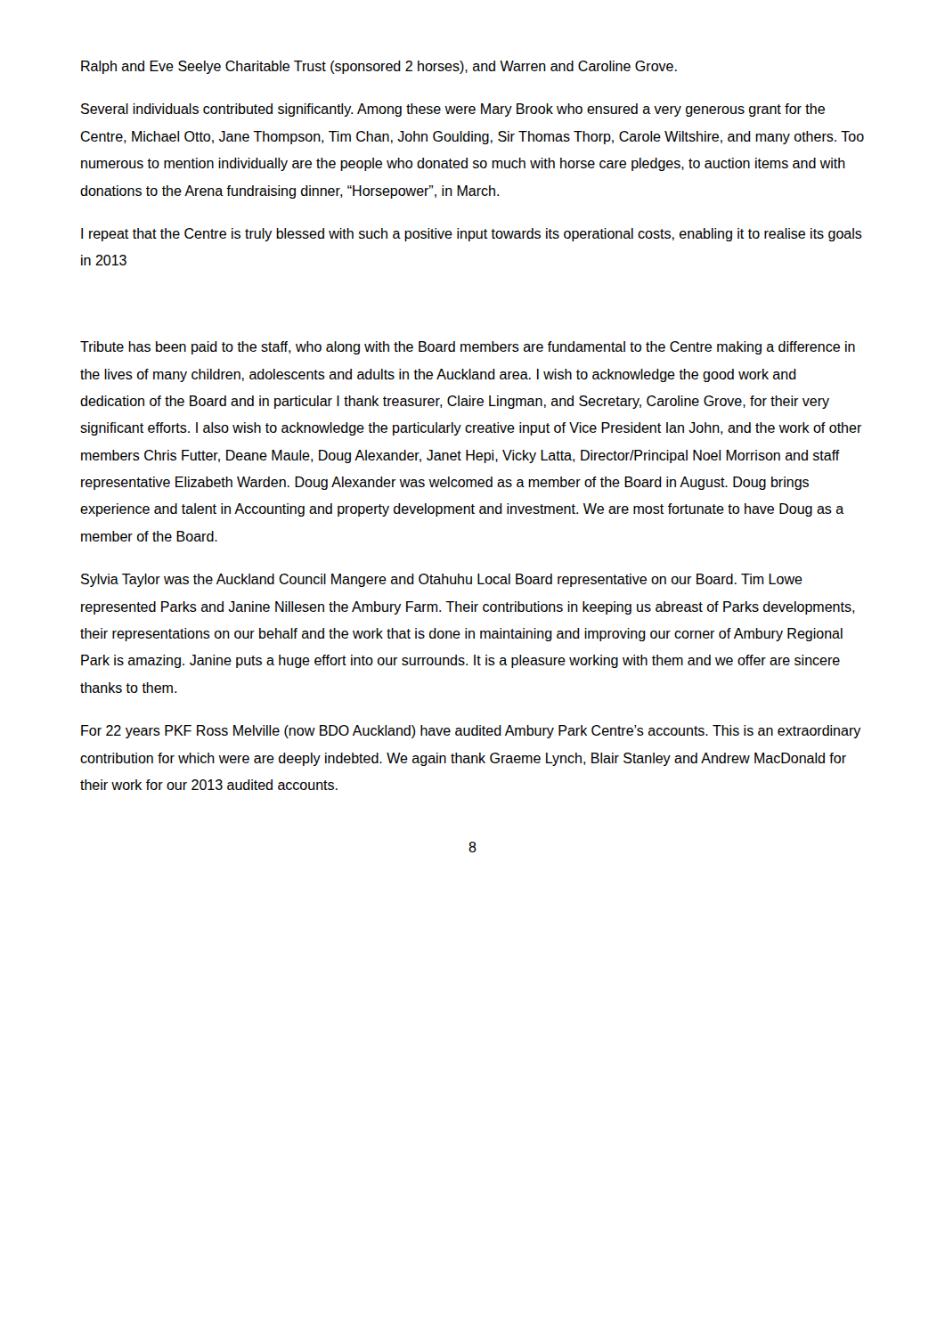Ralph and Eve Seelye Charitable Trust (sponsored 2 horses), and Warren and Caroline Grove.
Several individuals contributed significantly. Among these were Mary Brook who ensured a very generous grant for the Centre, Michael Otto, Jane Thompson, Tim Chan, John Goulding, Sir Thomas Thorp, Carole Wiltshire, and many others. Too numerous to mention individually are the people who donated so much with horse care pledges, to auction items and with donations to the Arena fundraising dinner, “Horsepower”, in March.
I repeat that the Centre is truly blessed with such a positive input towards its operational costs, enabling it to realise its goals in 2013
Tribute has been paid to the staff, who along with the Board members are fundamental to the Centre making a difference in the lives of many children, adolescents and adults in the Auckland area. I wish to acknowledge the good work and dedication of the Board and in particular I thank treasurer, Claire Lingman, and Secretary, Caroline Grove, for their very significant efforts. I also wish to acknowledge the particularly creative input of Vice President Ian John, and the work of other members Chris Futter, Deane Maule, Doug Alexander, Janet Hepi, Vicky Latta, Director/Principal Noel Morrison and staff representative Elizabeth Warden. Doug Alexander was welcomed as a member of the Board in August. Doug brings experience and talent in Accounting and property development and investment. We are most fortunate to have Doug as a member of the Board.
Sylvia Taylor was the Auckland Council Mangere and Otahuhu Local Board representative on our Board. Tim Lowe represented Parks and Janine Nillesen the Ambury Farm. Their contributions in keeping us abreast of Parks developments, their representations on our behalf and the work that is done in maintaining and improving our corner of Ambury Regional Park is amazing. Janine puts a huge effort into our surrounds. It is a pleasure working with them and we offer are sincere thanks to them.
For 22 years PKF Ross Melville (now BDO Auckland) have audited Ambury Park Centre’s accounts. This is an extraordinary contribution for which were are deeply indebted. We again thank Graeme Lynch, Blair Stanley and Andrew MacDonald for their work for our 2013 audited accounts.
8